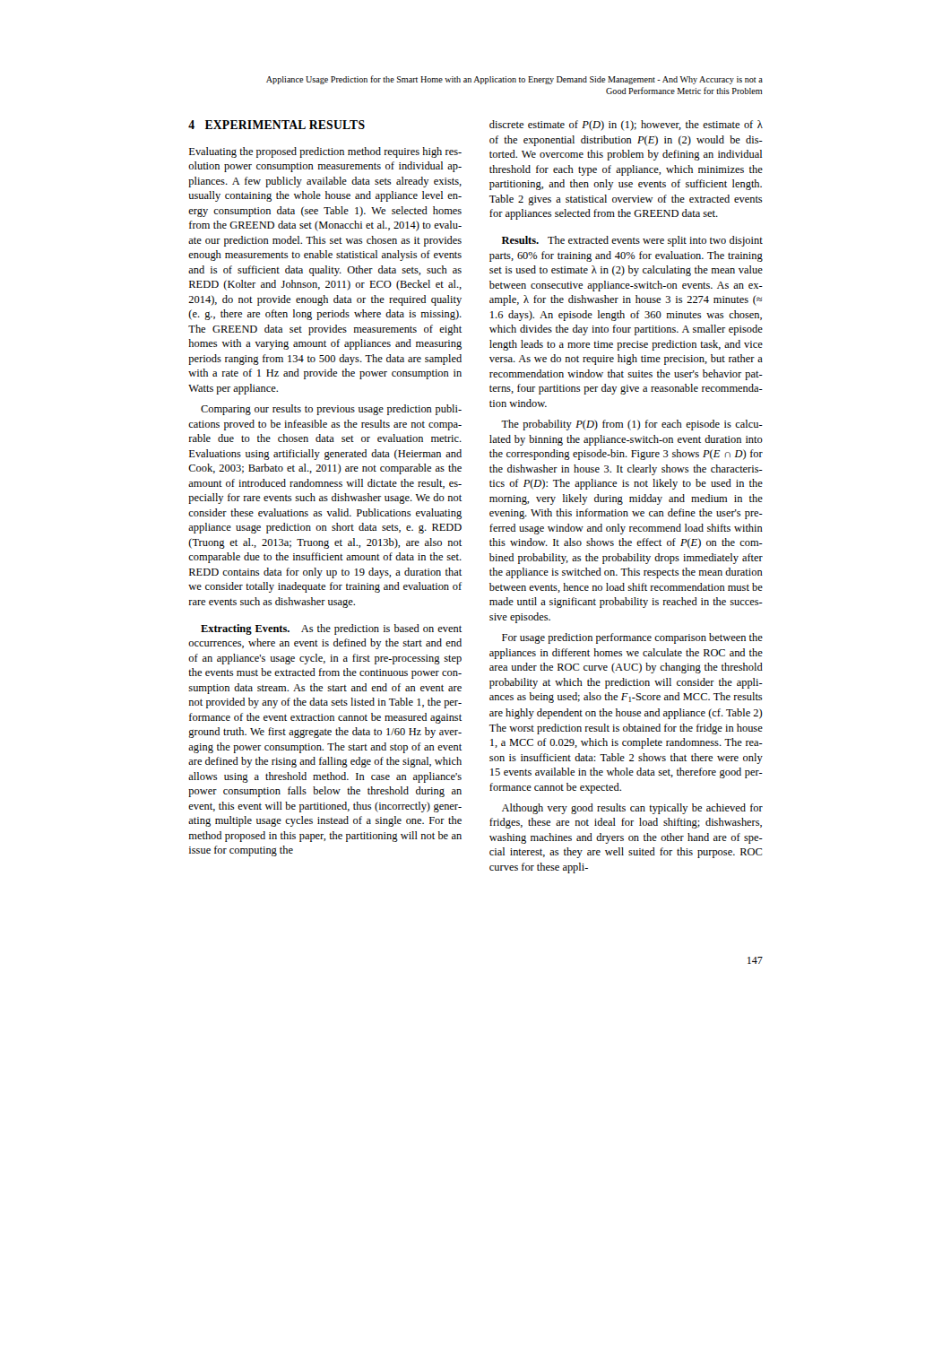Appliance Usage Prediction for the Smart Home with an Application to Energy Demand Side Management - And Why Accuracy is not a
Good Performance Metric for this Problem
4 EXPERIMENTAL RESULTS
Evaluating the proposed prediction method requires high resolution power consumption measurements of individual appliances. A few publicly available data sets already exists, usually containing the whole house and appliance level energy consumption data (see Table 1). We selected homes from the GREEND data set (Monacchi et al., 2014) to evaluate our prediction model. This set was chosen as it provides enough measurements to enable statistical analysis of events and is of sufficient data quality. Other data sets, such as REDD (Kolter and Johnson, 2011) or ECO (Beckel et al., 2014), do not provide enough data or the required quality (e. g., there are often long periods where data is missing). The GREEND data set provides measurements of eight homes with a varying amount of appliances and measuring periods ranging from 134 to 500 days. The data are sampled with a rate of 1 Hz and provide the power consumption in Watts per appliance.
Comparing our results to previous usage prediction publications proved to be infeasible as the results are not comparable due to the chosen data set or evaluation metric. Evaluations using artificially generated data (Heierman and Cook, 2003; Barbato et al., 2011) are not comparable as the amount of introduced randomness will dictate the result, especially for rare events such as dishwasher usage. We do not consider these evaluations as valid. Publications evaluating appliance usage prediction on short data sets, e. g. REDD (Truong et al., 2013a; Truong et al., 2013b), are also not comparable due to the insufficient amount of data in the set. REDD contains data for only up to 19 days, a duration that we consider totally inadequate for training and evaluation of rare events such as dishwasher usage.
Extracting Events. As the prediction is based on event occurrences, where an event is defined by the start and end of an appliance's usage cycle, in a first pre-processing step the events must be extracted from the continuous power consumption data stream. As the start and end of an event are not provided by any of the data sets listed in Table 1, the performance of the event extraction cannot be measured against ground truth. We first aggregate the data to 1/60 Hz by averaging the power consumption. The start and stop of an event are defined by the rising and falling edge of the signal, which allows using a threshold method. In case an appliance's power consumption falls below the threshold during an event, this event will be partitioned, thus (incorrectly) generating multiple usage cycles instead of a single one. For the method proposed in this paper, the partitioning will not be an issue for computing the
discrete estimate of P(D) in (1); however, the estimate of λ of the exponential distribution P(E) in (2) would be distorted. We overcome this problem by defining an individual threshold for each type of appliance, which minimizes the partitioning, and then only use events of sufficient length. Table 2 gives a statistical overview of the extracted events for appliances selected from the GREEND data set.
Results. The extracted events were split into two disjoint parts, 60% for training and 40% for evaluation. The training set is used to estimate λ in (2) by calculating the mean value between consecutive appliance-switch-on events. As an example, λ for the dishwasher in house 3 is 2274 minutes (≈ 1.6 days). An episode length of 360 minutes was chosen, which divides the day into four partitions. A smaller episode length leads to a more time precise prediction task, and vice versa. As we do not require high time precision, but rather a recommendation window that suites the user's behavior patterns, four partitions per day give a reasonable recommendation window.
The probability P(D) from (1) for each episode is calculated by binning the appliance-switch-on event duration into the corresponding episode-bin. Figure 3 shows P(E ∩ D) for the dishwasher in house 3. It clearly shows the characteristics of P(D): The appliance is not likely to be used in the morning, very likely during midday and medium in the evening. With this information we can define the user's preferred usage window and only recommend load shifts within this window. It also shows the effect of P(E) on the combined probability, as the probability drops immediately after the appliance is switched on. This respects the mean duration between events, hence no load shift recommendation must be made until a significant probability is reached in the successive episodes.
For usage prediction performance comparison between the appliances in different homes we calculate the ROC and the area under the ROC curve (AUC) by changing the threshold probability at which the prediction will consider the appliances as being used; also the F1-Score and MCC. The results are highly dependent on the house and appliance (cf. Table 2) The worst prediction result is obtained for the fridge in house 1, a MCC of 0.029, which is complete randomness. The reason is insufficient data: Table 2 shows that there were only 15 events available in the whole data set, therefore good performance cannot be expected.
Although very good results can typically be achieved for fridges, these are not ideal for load shifting; dishwashers, washing machines and dryers on the other hand are of special interest, as they are well suited for this purpose. ROC curves for these appli-
147